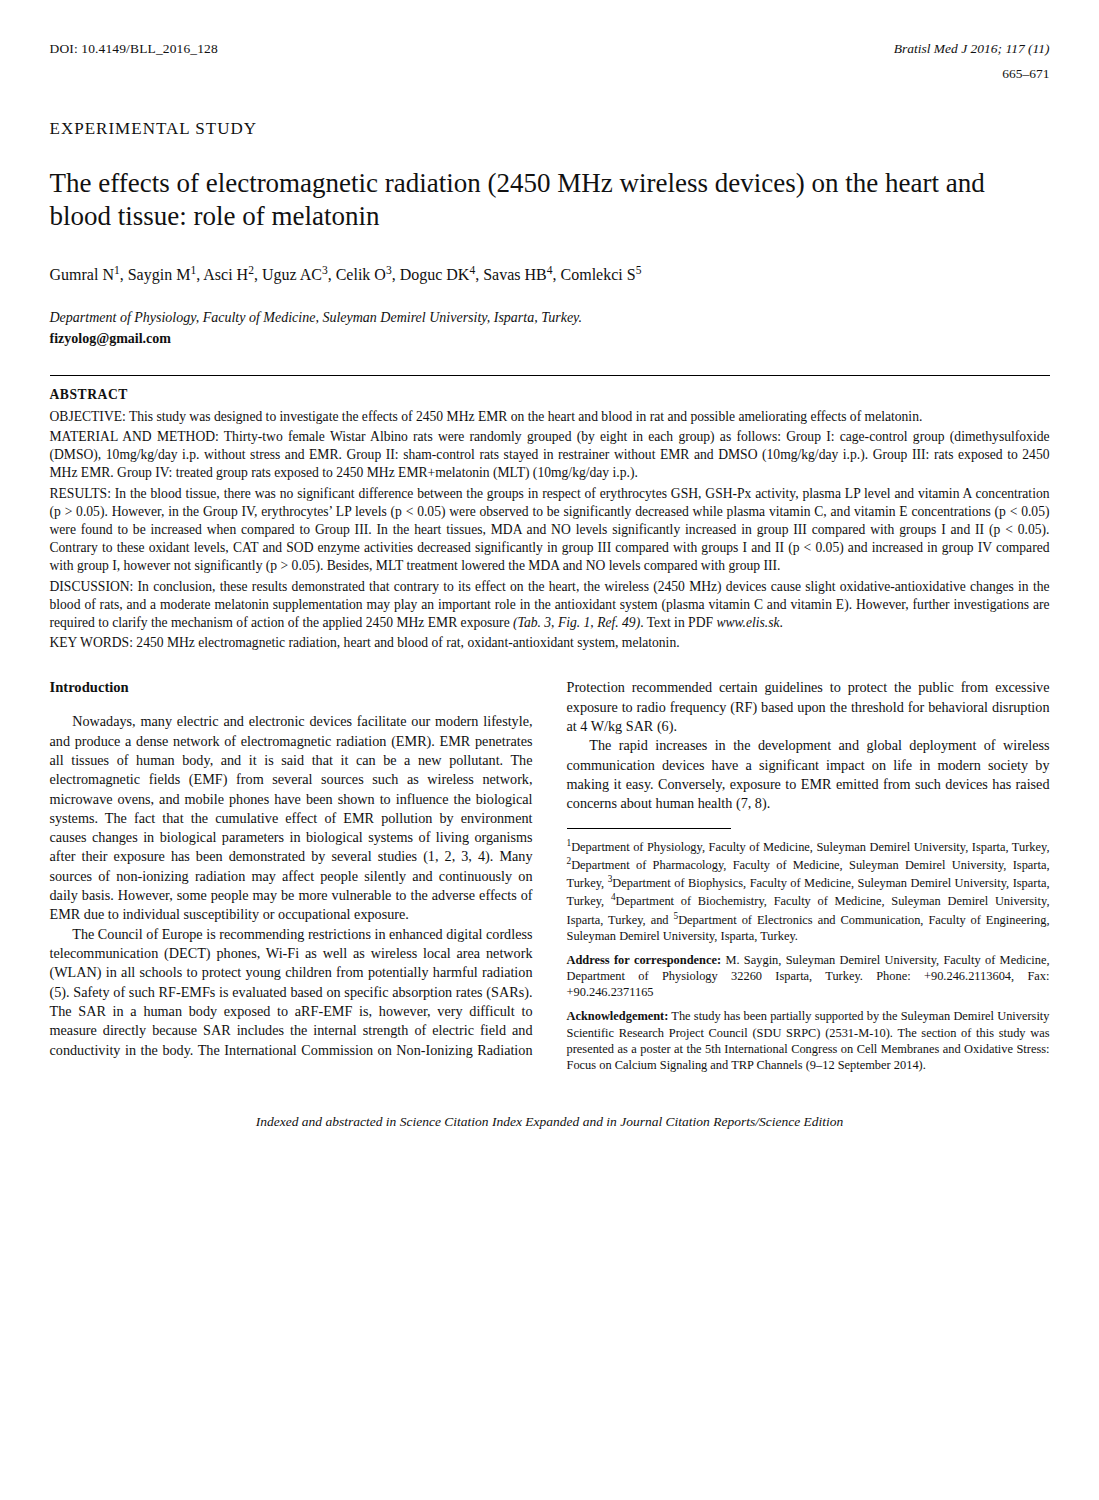DOI: 10.4149/BLL_2016_128
Bratisl Med J 2016; 117 (11)
665–671
EXPERIMENTAL STUDY
The effects of electromagnetic radiation (2450 MHz wireless devices) on the heart and blood tissue: role of melatonin
Gumral N1, Saygin M1, Asci H2, Uguz AC3, Celik O3, Doguc DK4, Savas HB4, Comlekci S5
Department of Physiology, Faculty of Medicine, Suleyman Demirel University, Isparta, Turkey.
fizyolog@gmail.com
ABSTRACT
OBJECTIVE: This study was designed to investigate the effects of 2450 MHz EMR on the heart and blood in rat and possible ameliorating effects of melatonin.
MATERIAL AND METHOD: Thirty-two female Wistar Albino rats were randomly grouped (by eight in each group) as follows: Group I: cage-control group (dimethysulfoxide (DMSO), 10mg/kg/day i.p. without stress and EMR. Group II: sham-control rats stayed in restrainer without EMR and DMSO (10mg/kg/day i.p.). Group III: rats exposed to 2450 MHz EMR. Group IV: treated group rats exposed to 2450 MHz EMR+melatonin (MLT) (10mg/kg/day i.p.).
RESULTS: In the blood tissue, there was no significant difference between the groups in respect of erythrocytes GSH, GSH-Px activity, plasma LP level and vitamin A concentration (p > 0.05). However, in the Group IV, erythrocytes’ LP levels (p < 0.05) were observed to be significantly decreased while plasma vitamin C, and vitamin E concentrations (p < 0.05) were found to be increased when compared to Group III. In the heart tissues, MDA and NO levels significantly increased in group III compared with groups I and II (p < 0.05). Contrary to these oxidant levels, CAT and SOD enzyme activities decreased significantly in group III compared with groups I and II (p < 0.05) and increased in group IV compared with group I, however not significantly (p > 0.05). Besides, MLT treatment lowered the MDA and NO levels compared with group III.
DISCUSSION: In conclusion, these results demonstrated that contrary to its effect on the heart, the wireless (2450 MHz) devices cause slight oxidative-antioxidative changes in the blood of rats, and a moderate melatonin supplementation may play an important role in the antioxidant system (plasma vitamin C and vitamin E). However, further investigations are required to clarify the mechanism of action of the applied 2450 MHz EMR exposure (Tab. 3, Fig. 1, Ref. 49). Text in PDF www.elis.sk.
KEY WORDS: 2450 MHz electromagnetic radiation, heart and blood of rat, oxidant-antioxidant system, melatonin.
Introduction
Nowadays, many electric and electronic devices facilitate our modern lifestyle, and produce a dense network of electromagnetic radiation (EMR). EMR penetrates all tissues of human body, and it is said that it can be a new pollutant. The electromagnetic fields (EMF) from several sources such as wireless network, microwave ovens, and mobile phones have been shown to influence the biological systems. The fact that the cumulative effect of EMR pollution by environment causes changes in biological parameters in biological systems of living organisms after their exposure has been demonstrated by several studies (1, 2, 3, 4). Many sources of non-ionizing radiation may affect people silently and continuously on daily basis. However, some people may be more vulnerable to the adverse effects of EMR due to individual susceptibility or occupational exposure.
The Council of Europe is recommending restrictions in enhanced digital cordless telecommunication (DECT) phones, Wi-Fi as well as wireless local area network (WLAN) in all schools to protect young children from potentially harmful radiation (5). Safety of such RF-EMFs is evaluated based on specific absorption rates (SARs). The SAR in a human body exposed to aRF-EMF is, however, very difficult to measure directly because SAR includes the internal strength of electric field and conductivity in the body. The International Commission on Non-Ionizing Radiation Protection recommended certain guidelines to protect the public from excessive exposure to radio frequency (RF) based upon the threshold for behavioral disruption at 4 W/kg SAR (6).
The rapid increases in the development and global deployment of wireless communication devices have a significant impact on life in modern society by making it easy. Conversely, exposure to EMR emitted from such devices has raised concerns about human health (7, 8).
1Department of Physiology, Faculty of Medicine, Suleyman Demirel University, Isparta, Turkey, 2Department of Pharmacology, Faculty of Medicine, Suleyman Demirel University, Isparta, Turkey, 3Department of Biophysics, Faculty of Medicine, Suleyman Demirel University, Isparta, Turkey, 4Department of Biochemistry, Faculty of Medicine, Suleyman Demirel University, Isparta, Turkey, and 5Department of Electronics and Communication, Faculty of Engineering, Suleyman Demirel University, Isparta, Turkey.
Address for correspondence: M. Saygin, Suleyman Demirel University, Faculty of Medicine, Department of Physiology 32260 Isparta, Turkey. Phone: +90.246.2113604, Fax: +90.246.2371165
Acknowledgement: The study has been partially supported by the Suleyman Demirel University Scientific Research Project Council (SDU SRPC) (2531-M-10). The section of this study was presented as a poster at the 5th International Congress on Cell Membranes and Oxidative Stress: Focus on Calcium Signaling and TRP Channels (9–12 September 2014).
Indexed and abstracted in Science Citation Index Expanded and in Journal Citation Reports/Science Edition